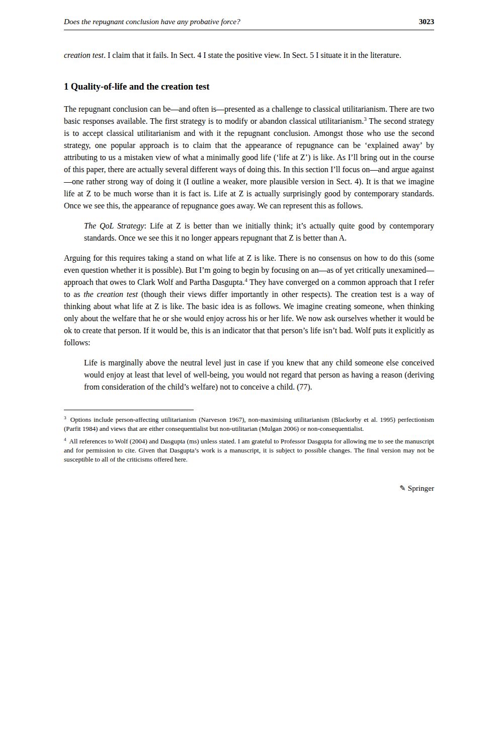Does the repugnant conclusion have any probative force? 3023
creation test. I claim that it fails. In Sect. 4 I state the positive view. In Sect. 5 I situate it in the literature.
1 Quality-of-life and the creation test
The repugnant conclusion can be—and often is—presented as a challenge to classical utilitarianism. There are two basic responses available. The first strategy is to modify or abandon classical utilitarianism.3 The second strategy is to accept classical utilitarianism and with it the repugnant conclusion. Amongst those who use the second strategy, one popular approach is to claim that the appearance of repugnance can be ‘explained away’ by attributing to us a mistaken view of what a minimally good life (‘life at Z’) is like. As I’ll bring out in the course of this paper, there are actually several different ways of doing this. In this section I’ll focus on—and argue against—one rather strong way of doing it (I outline a weaker, more plausible version in Sect. 4). It is that we imagine life at Z to be much worse than it is fact is. Life at Z is actually surprisingly good by contemporary standards. Once we see this, the appearance of repugnance goes away. We can represent this as follows.
The QoL Strategy: Life at Z is better than we initially think; it’s actually quite good by contemporary standards. Once we see this it no longer appears repugnant that Z is better than A.
Arguing for this requires taking a stand on what life at Z is like. There is no consensus on how to do this (some even question whether it is possible). But I’m going to begin by focusing on an—as of yet critically unexamined—approach that owes to Clark Wolf and Partha Dasgupta.4 They have converged on a common approach that I refer to as the creation test (though their views differ importantly in other respects). The creation test is a way of thinking about what life at Z is like. The basic idea is as follows. We imagine creating someone, when thinking only about the welfare that he or she would enjoy across his or her life. We now ask ourselves whether it would be ok to create that person. If it would be, this is an indicator that that person’s life isn’t bad. Wolf puts it explicitly as follows:
Life is marginally above the neutral level just in case if you knew that any child someone else conceived would enjoy at least that level of well-being, you would not regard that person as having a reason (deriving from consideration of the child’s welfare) not to conceive a child. (77).
3 Options include person-affecting utilitarianism (Narveson 1967), non-maximising utilitarianism (Blackorby et al. 1995) perfectionism (Parfit 1984) and views that are either consequentialist but non-utilitarian (Mulgan 2006) or non-consequentialist.
4 All references to Wolf (2004) and Dasgupta (ms) unless stated. I am grateful to Professor Dasgupta for allowing me to see the manuscript and for permission to cite. Given that Dasgupta’s work is a manuscript, it is subject to possible changes. The final version may not be susceptible to all of the criticisms offered here.
✎ Springer